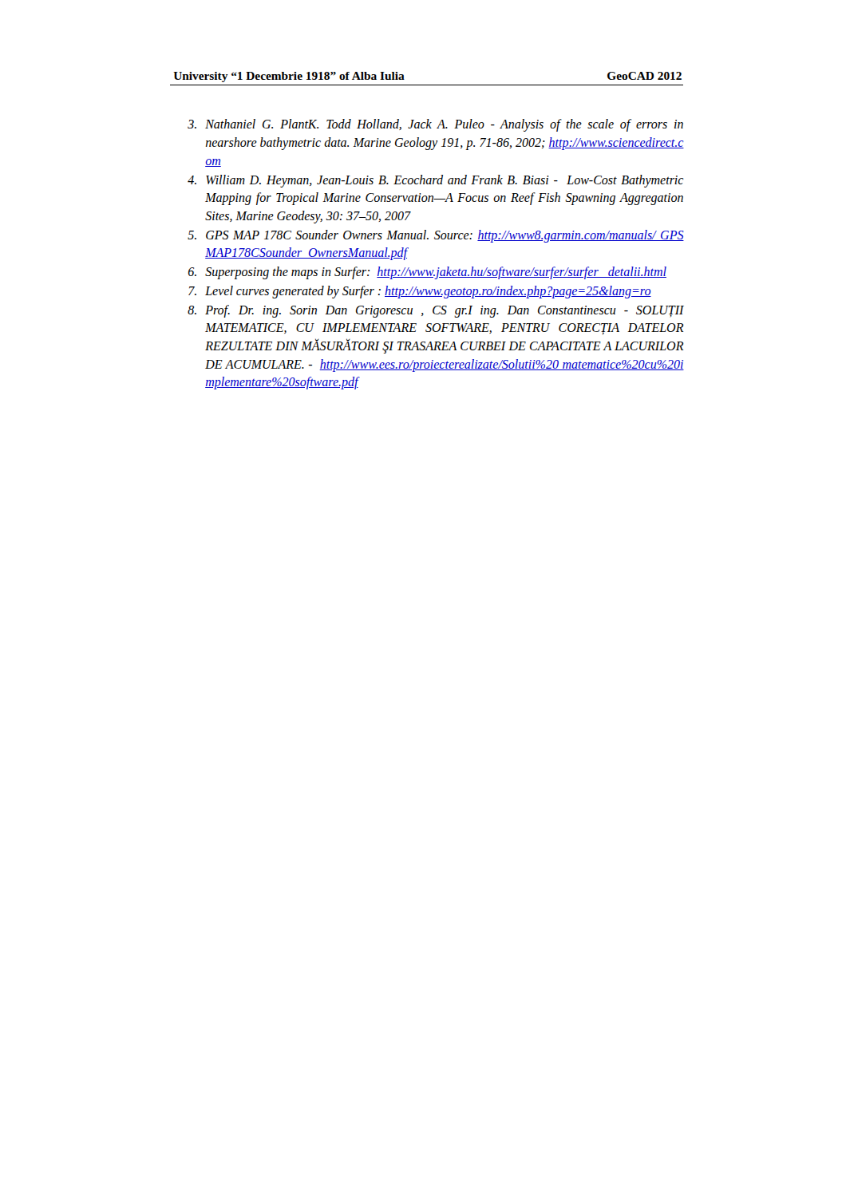University “1 Decembrie 1918” of Alba Iulia GeoCAD 2012
Nathaniel G. PlantK. Todd Holland, Jack A. Puleo - Analysis of the scale of errors in nearshore bathymetric data. Marine Geology 191, p. 71-86, 2002; http://www.sciencedirect.com
William D. Heyman, Jean-Louis B. Ecochard and Frank B. Biasi - Low-Cost Bathymetric Mapping for Tropical Marine Conservation—A Focus on Reef Fish Spawning Aggregation Sites, Marine Geodesy, 30: 37–50, 2007
GPS MAP 178C Sounder Owners Manual. Source: http://www8.garmin.com/manuals/ GPSMAP178CSounder_OwnersManual.pdf
Superposing the maps in Surfer: http://www.jaketa.hu/software/surfer/surfer_ detalii.html
Level curves generated by Surfer : http://www.geotop.ro/index.php?page=25&lang=ro
Prof. Dr. ing. Sorin Dan Grigorescu , CS gr.I ing. Dan Constantinescu - SOLUȚII MATEMATICE, CU IMPLEMENTARE SOFTWARE, PENTRU CORECȚIA DATELOR REZULTATE DIN MĂSURĂTORI ŞI TRASAREA CURBEI DE CAPACITATE A LACURILOR DE ACUMULARE. - http://www.ees.ro/proiecterealizate/Solutii%20 matematice%20cu%20implementare%20software.pdf